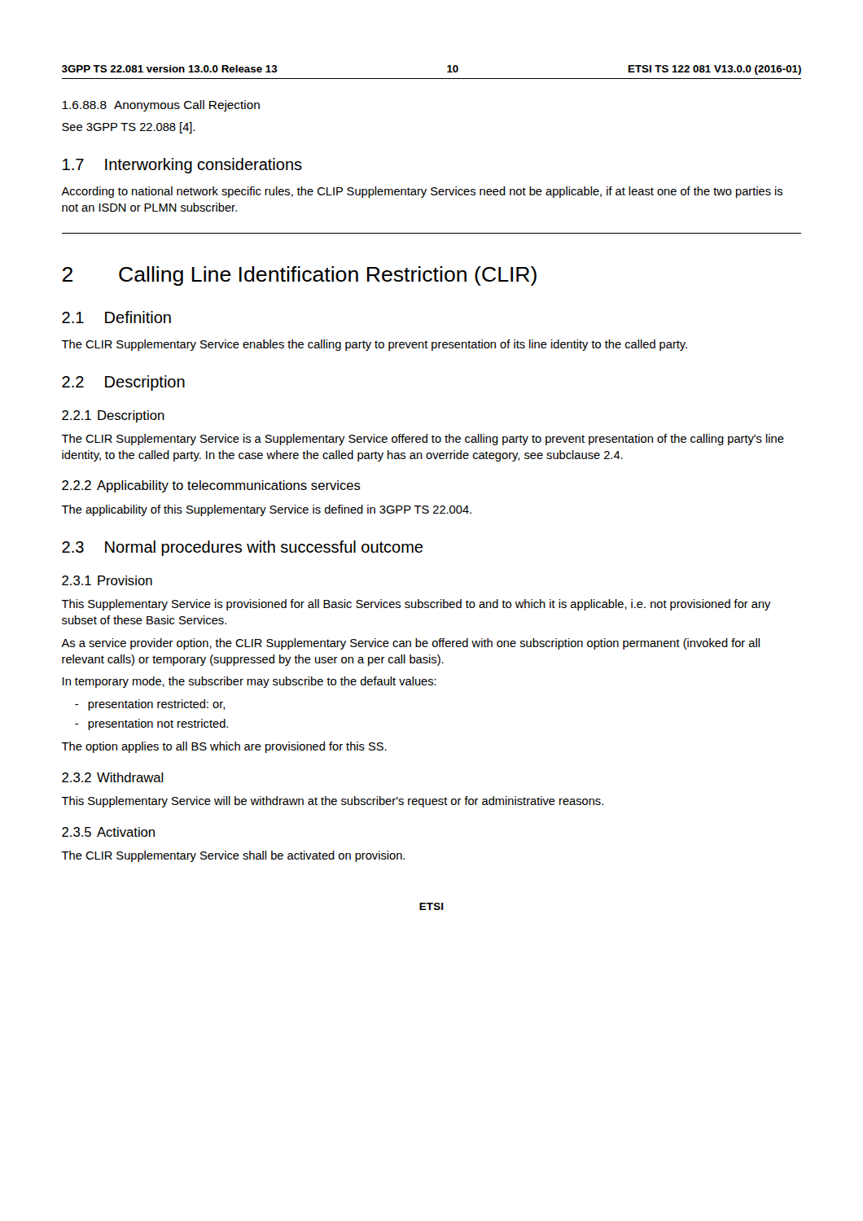3GPP TS 22.081 version 13.0.0 Release 13 10 ETSI TS 122 081 V13.0.0 (2016-01)
1.6.88.8 Anonymous Call Rejection
See 3GPP TS 22.088 [4].
1.7 Interworking considerations
According to national network specific rules, the CLIP Supplementary Services need not be applicable, if at least one of the two parties is not an ISDN or PLMN subscriber.
2 Calling Line Identification Restriction (CLIR)
2.1 Definition
The CLIR Supplementary Service enables the calling party to prevent presentation of its line identity to the called party.
2.2 Description
2.2.1 Description
The CLIR Supplementary Service is a Supplementary Service offered to the calling party to prevent presentation of the calling party's line identity, to the called party. In the case where the called party has an override category, see subclause 2.4.
2.2.2 Applicability to telecommunications services
The applicability of this Supplementary Service is defined in 3GPP TS 22.004.
2.3 Normal procedures with successful outcome
2.3.1 Provision
This Supplementary Service is provisioned for all Basic Services subscribed to and to which it is applicable, i.e. not provisioned for any subset of these Basic Services.
As a service provider option, the CLIR Supplementary Service can be offered with one subscription option permanent (invoked for all relevant calls) or temporary (suppressed by the user on a per call basis).
In temporary mode, the subscriber may subscribe to the default values:
presentation restricted: or,
presentation not restricted.
The option applies to all BS which are provisioned for this SS.
2.3.2 Withdrawal
This Supplementary Service will be withdrawn at the subscriber's request or for administrative reasons.
2.3.5 Activation
The CLIR Supplementary Service shall be activated on provision.
ETSI